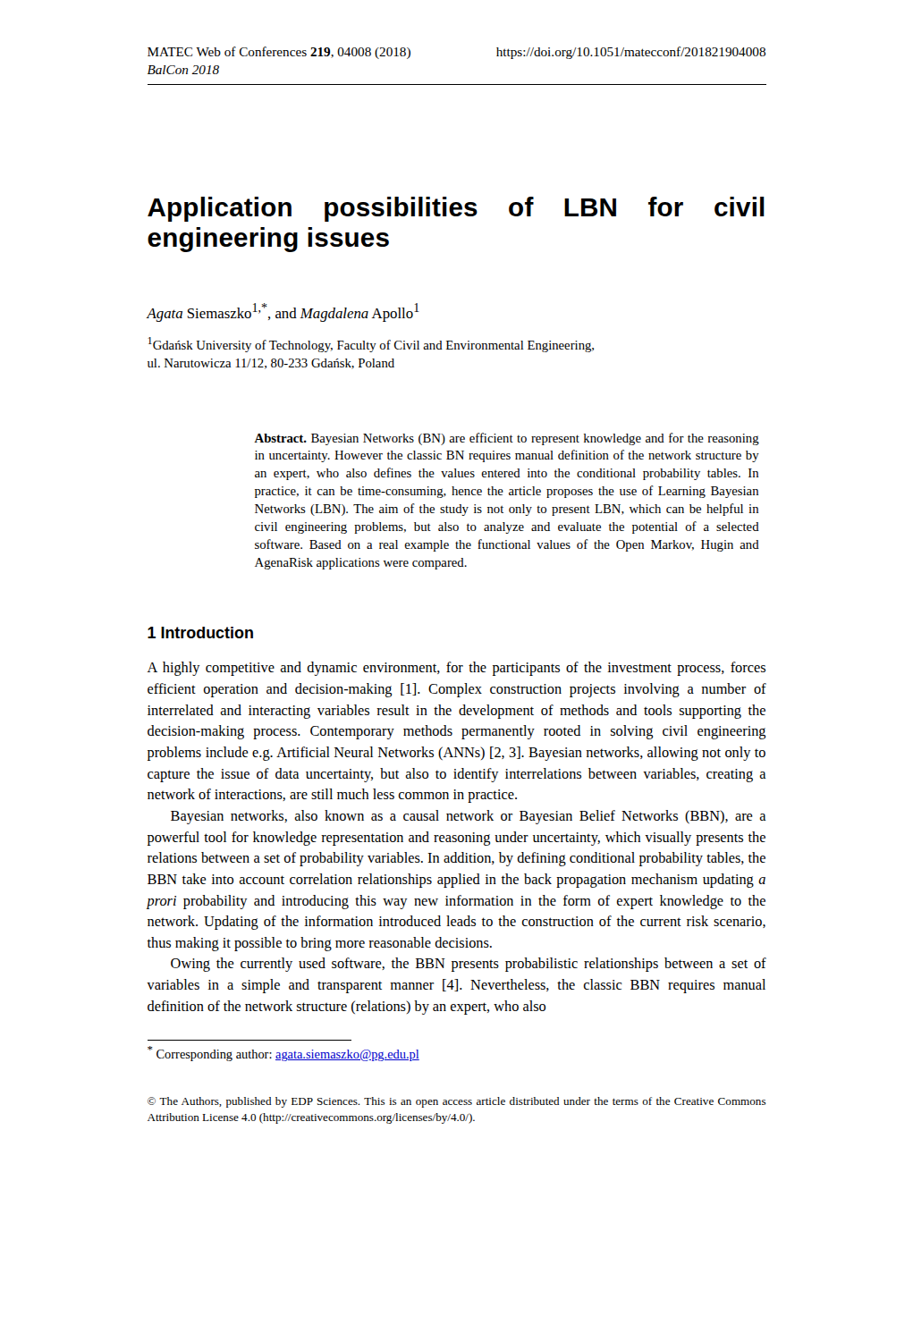MATEC Web of Conferences 219, 04008 (2018)
BalCon 2018
https://doi.org/10.1051/matecconf/201821904008
Application possibilities of LBN for civil engineering issues
Agata Siemaszko1,*, and Magdalena Apollo1
1Gdańsk University of Technology, Faculty of Civil and Environmental Engineering,
ul. Narutowicza 11/12, 80-233 Gdańsk, Poland
Abstract. Bayesian Networks (BN) are efficient to represent knowledge and for the reasoning in uncertainty. However the classic BN requires manual definition of the network structure by an expert, who also defines the values entered into the conditional probability tables. In practice, it can be time-consuming, hence the article proposes the use of Learning Bayesian Networks (LBN). The aim of the study is not only to present LBN, which can be helpful in civil engineering problems, but also to analyze and evaluate the potential of a selected software. Based on a real example the functional values of the Open Markov, Hugin and AgenaRisk applications were compared.
1 Introduction
A highly competitive and dynamic environment, for the participants of the investment process, forces efficient operation and decision-making [1]. Complex construction projects involving a number of interrelated and interacting variables result in the development of methods and tools supporting the decision-making process. Contemporary methods permanently rooted in solving civil engineering problems include e.g. Artificial Neural Networks (ANNs) [2, 3]. Bayesian networks, allowing not only to capture the issue of data uncertainty, but also to identify interrelations between variables, creating a network of interactions, are still much less common in practice.
Bayesian networks, also known as a causal network or Bayesian Belief Networks (BBN), are a powerful tool for knowledge representation and reasoning under uncertainty, which visually presents the relations between a set of probability variables. In addition, by defining conditional probability tables, the BBN take into account correlation relationships applied in the back propagation mechanism updating a prori probability and introducing this way new information in the form of expert knowledge to the network. Updating of the information introduced leads to the construction of the current risk scenario, thus making it possible to bring more reasonable decisions.
Owing the currently used software, the BBN presents probabilistic relationships between a set of variables in a simple and transparent manner [4]. Nevertheless, the classic BBN requires manual definition of the network structure (relations) by an expert, who also
* Corresponding author: agata.siemaszko@pg.edu.pl
© The Authors, published by EDP Sciences. This is an open access article distributed under the terms of the Creative Commons Attribution License 4.0 (http://creativecommons.org/licenses/by/4.0/).